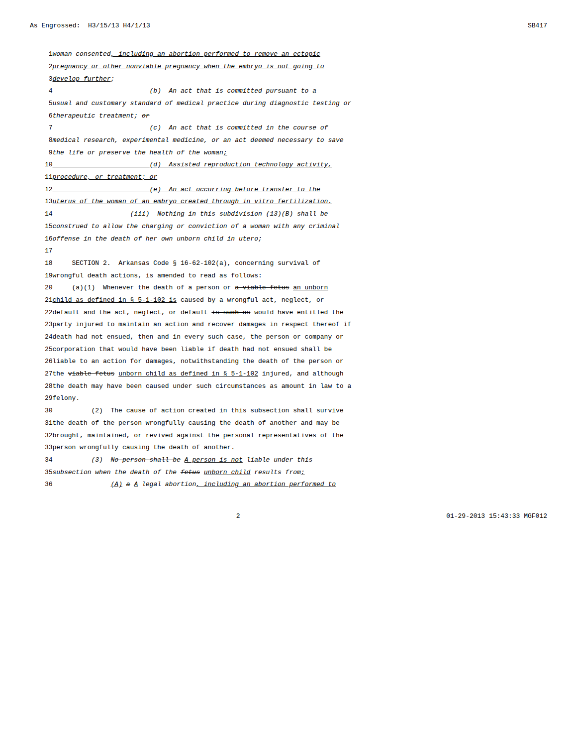As Engrossed: H3/15/13 H4/1/13 SB417
| 1 | woman consented , including an abortion performed to remove an ectopic |
| 2 | pregnancy or other nonviable pregnancy when the embryo is not going to |
| 3 | develop further ; |
| 4 | (b) An act that is committed pursuant to a |
| 5 | usual and customary standard of medical practice during diagnostic testing or |
| 6 | therapeutic treatment; or |
| 7 | (c) An act that is committed in the course of |
| 8 | medical research, experimental medicine, or an act deemed necessary to save |
| 9 | the life or preserve the health of the woman ; |
| 10 | (d) Assisted reproduction technology activity, |
| 11 | procedure, or treatment; or |
| 12 | (e) An act occurring before transfer to the |
| 13 | uterus of the woman of an embryo created through in vitro fertilization. |
| 14 | (iii) Nothing in this subdivision (13)(B) shall be |
| 15 | construed to allow the charging or conviction of a woman with any criminal |
| 16 | offense in the death of her own unborn child in utero; |
| 17 | |
| 18 | SECTION 2. Arkansas Code § 16-62-102(a), concerning survival of |
| 19 | wrongful death actions, is amended to read as follows: |
| 20 | (a)(1) Whenever the death of a person or a viable fetus an unborn |
| 21 | child as defined in § 5-1-102 is caused by a wrongful act, neglect, or |
| 22 | default and the act, neglect, or default is such as would have entitled the |
| 23 | party injured to maintain an action and recover damages in respect thereof if |
| 24 | death had not ensued, then and in every such case, the person or company or |
| 25 | corporation that would have been liable if death had not ensued shall be |
| 26 | liable to an action for damages, notwithstanding the death of the person or |
| 27 | the viable fetus unborn child as defined in § 5-1-102 injured, and although |
| 28 | the death may have been caused under such circumstances as amount in law to a |
| 29 | felony. |
| 30 | (2) The cause of action created in this subsection shall survive |
| 31 | the death of the person wrongfully causing the death of another and may be |
| 32 | brought, maintained, or revived against the personal representatives of the |
| 33 | person wrongfully causing the death of another. |
| 34 | (3) No person shall be A person is not liable under this |
| 35 | subsection when the death of the fetus unborn child results from : |
| 36 | (A) a A legal abortion , including an abortion performed to |
2 01-29-2013 15:43:33 MGF012